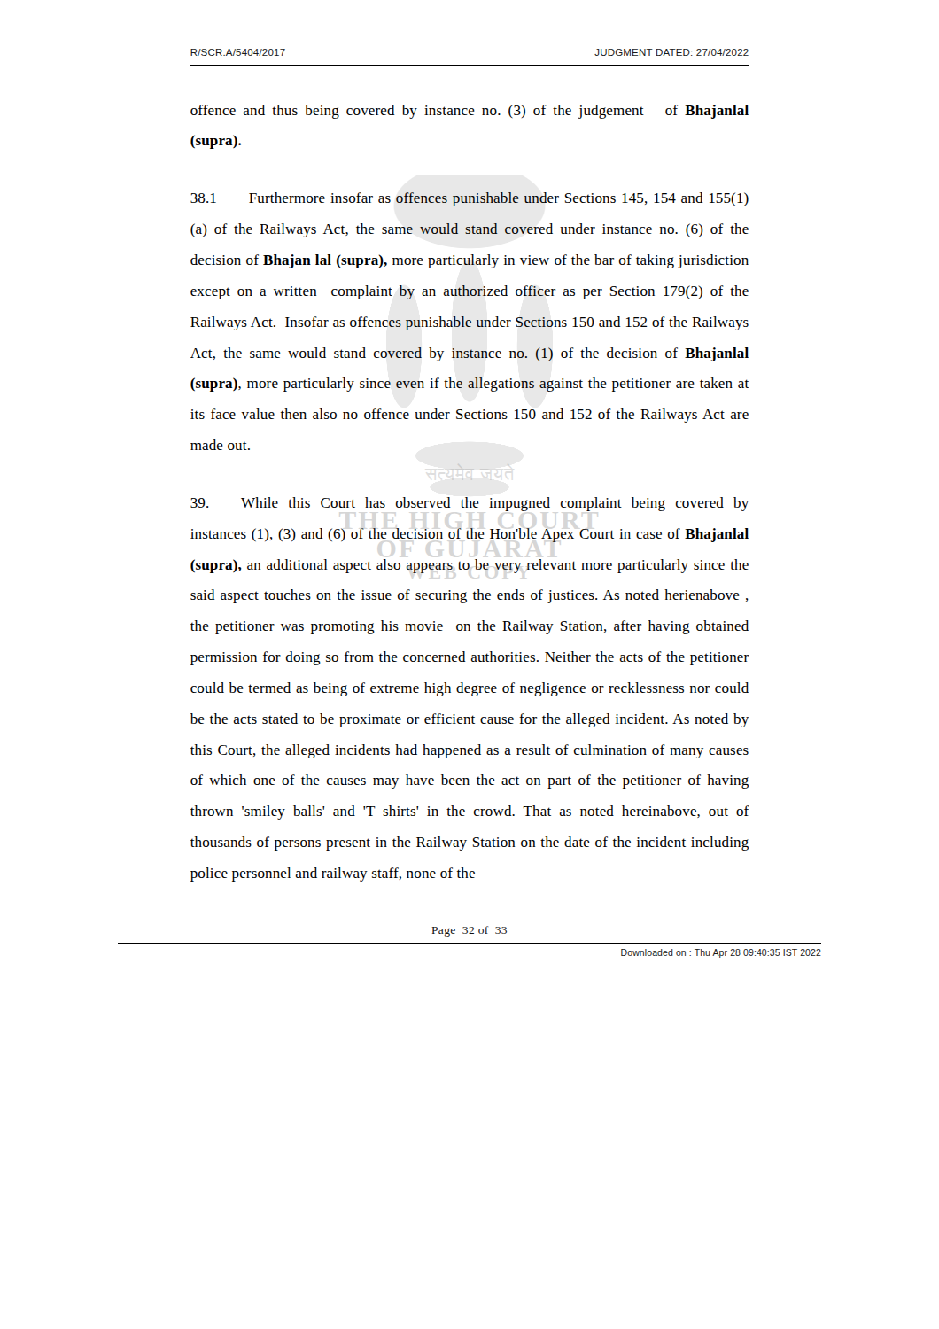सत्यमेव जयते
THE HIGH COURT
OF GUJARAT
WEB COPY
R/SCR.A/5404/2017
JUDGMENT DATED: 27/04/2022
offence and thus being covered by instance no. (3) of the judgement of Bhajanlal (supra).
38.1 Furthermore insofar as offences punishable under Sections 145, 154 and 155(1)(a) of the Railways Act, the same would stand covered under instance no. (6) of the decision of Bhajan lal (supra), more particularly in view of the bar of taking jurisdiction except on a written complaint by an authorized officer as per Section 179(2) of the Railways Act. Insofar as offences punishable under Sections 150 and 152 of the Railways Act, the same would stand covered by instance no. (1) of the decision of Bhajanlal (supra), more particularly since even if the allegations against the petitioner are taken at its face value then also no offence under Sections 150 and 152 of the Railways Act are made out.
39. While this Court has observed the impugned complaint being covered by instances (1), (3) and (6) of the decision of the Hon'ble Apex Court in case of Bhajanlal (supra), an additional aspect also appears to be very relevant more particularly since the said aspect touches on the issue of securing the ends of justices. As noted herienabove , the petitioner was promoting his movie on the Railway Station, after having obtained permission for doing so from the concerned authorities. Neither the acts of the petitioner could be termed as being of extreme high degree of negligence or recklessness nor could be the acts stated to be proximate or efficient cause for the alleged incident. As noted by this Court, the alleged incidents had happened as a result of culmination of many causes of which one of the causes may have been the act on part of the petitioner of having thrown 'smiley balls' and 'T shirts' in the crowd. That as noted hereinabove, out of thousands of persons present in the Railway Station on the date of the incident including police personnel and railway staff, none of the
Page 32 of 33
Downloaded on : Thu Apr 28 09:40:35 IST 2022